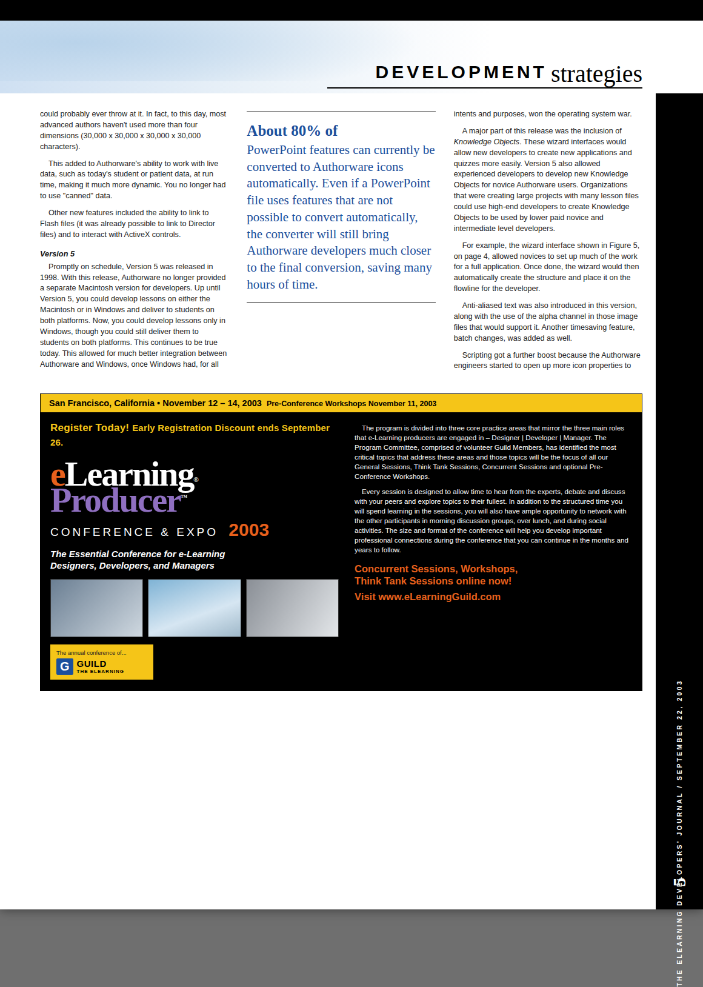THE ELEARNING DEVELOPERS' JOURNAL / SEPTEMBER 22, 2003
5
DEVELOPMENT strategies
could probably ever throw at it. In fact, to this day, most advanced authors haven't used more than four dimensions (30,000 x 30,000 x 30,000 x 30,000 characters).
This added to Authorware's ability to work with live data, such as today's student or patient data, at run time, making it much more dynamic. You no longer had to use "canned" data.
Other new features included the ability to link to Flash files (it was already possible to link to Director files) and to interact with ActiveX controls.
Version 5
Promptly on schedule, Version 5 was released in 1998. With this release, Authorware no longer provided a separate Macintosh version for developers. Up until Version 5, you could develop lessons on either the Macintosh or in Windows and deliver to students on both platforms. Now, you could develop lessons only in Windows, though you could still deliver them to students on both platforms. This continues to be true today. This allowed for much better integration between Authorware and Windows, once Windows had, for all
About 80% of PowerPoint features can currently be converted to Authorware icons automatically. Even if a PowerPoint file uses features that are not possible to convert automatically, the converter will still bring Authorware developers much closer to the final conversion, saving many hours of time.
intents and purposes, won the operating system war.
A major part of this release was the inclusion of Knowledge Objects. These wizard interfaces would allow new developers to create new applications and quizzes more easily. Version 5 also allowed experienced developers to develop new Knowledge Objects for novice Authorware users. Organizations that were creating large projects with many lesson files could use high-end developers to create Knowledge Objects to be used by lower paid novice and intermediate level developers.
For example, the wizard interface shown in Figure 5, on page 4, allowed novices to set up much of the work for a full application. Once done, the wizard would then automatically create the structure and place it on the flowline for the developer.
Anti-aliased text was also introduced in this version, along with the use of the alpha channel in those image files that would support it. Another timesaving feature, batch changes, was added as well.
Scripting got a further boost because the Authorware engineers started to open up more icon properties to
San Francisco, California • November 12 – 14, 2003 Pre-Conference Workshops November 11, 2003
Register Today! Early Registration Discount ends September 26.
eLearning® Producer™
CONFERENCE & EXPO 2003
The Essential Conference for e-Learning
Designers, Developers, and Managers
The annual conference of...
G GUILDTHE ELEARNING
The program is divided into three core practice areas that mirror the three main roles that e-Learning producers are engaged in – Designer | Developer | Manager. The Program Committee, comprised of volunteer Guild Members, has identified the most critical topics that address these areas and those topics will be the focus of all our General Sessions, Think Tank Sessions, Concurrent Sessions and optional Pre-Conference Workshops.
Every session is designed to allow time to hear from the experts, debate and discuss with your peers and explore topics to their fullest. In addition to the structured time you will spend learning in the sessions, you will also have ample opportunity to network with the other participants in morning discussion groups, over lunch, and during social activities. The size and format of the conference will help you develop important professional connections during the conference that you can continue in the months and years to follow.
Concurrent Sessions, Workshops,
Think Tank Sessions online now!
Visit www.eLearningGuild.com